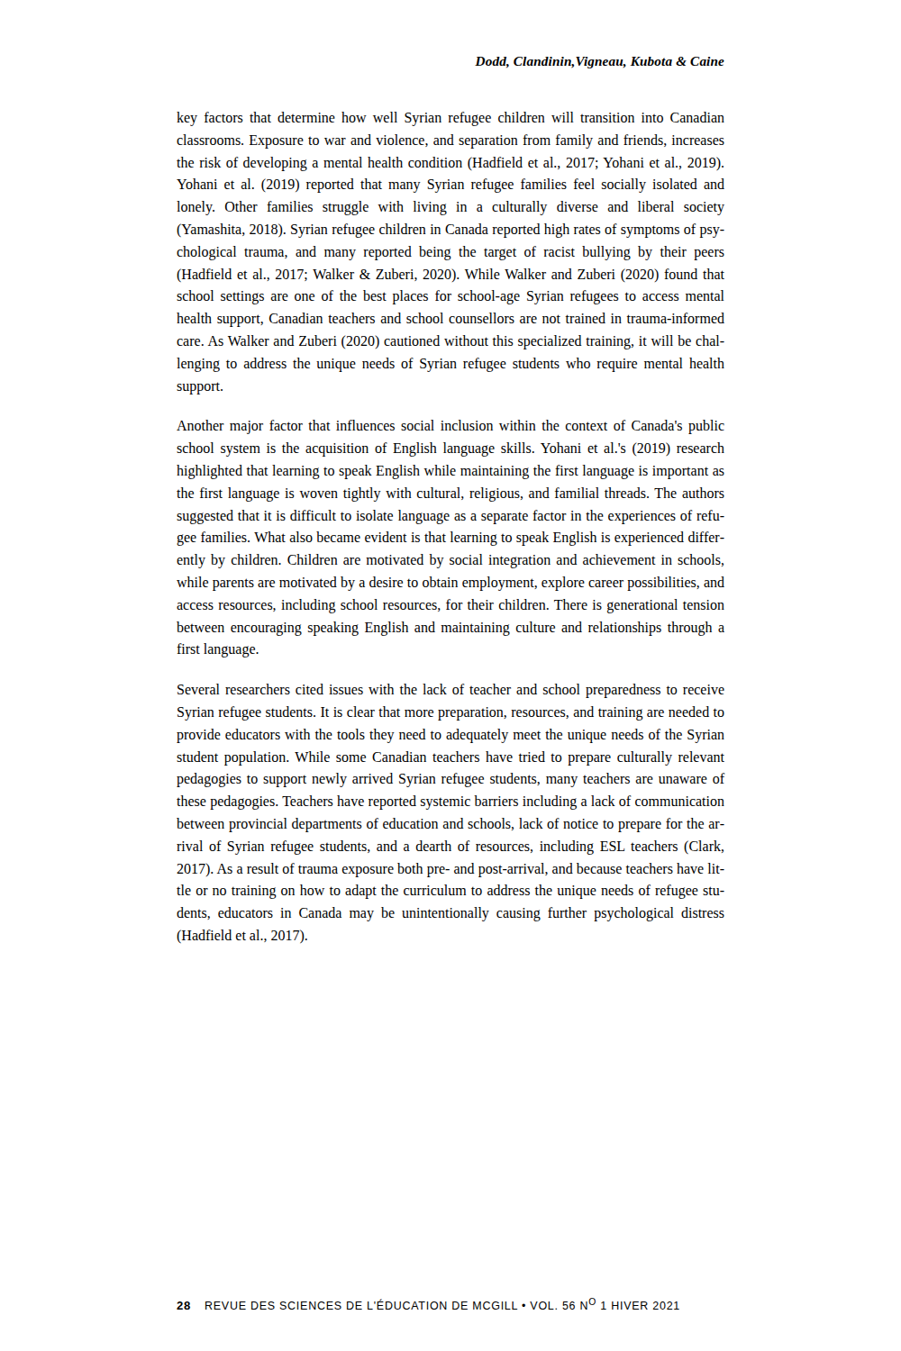Dodd, Clandinin,Vigneau, Kubota & Caine
key factors that determine how well Syrian refugee children will transition into Canadian classrooms. Exposure to war and violence, and separation from family and friends, increases the risk of developing a mental health condition (Hadfield et al., 2017; Yohani et al., 2019). Yohani et al. (2019) reported that many Syrian refugee families feel socially isolated and lonely. Other families struggle with living in a culturally diverse and liberal society (Yamashita, 2018). Syrian refugee children in Canada reported high rates of symptoms of psychological trauma, and many reported being the target of racist bullying by their peers (Hadfield et al., 2017; Walker & Zuberi, 2020). While Walker and Zuberi (2020) found that school settings are one of the best places for school-age Syrian refugees to access mental health support, Canadian teachers and school counsellors are not trained in trauma-informed care. As Walker and Zuberi (2020) cautioned without this specialized training, it will be challenging to address the unique needs of Syrian refugee students who require mental health support.
Another major factor that influences social inclusion within the context of Canada's public school system is the acquisition of English language skills. Yohani et al.'s (2019) research highlighted that learning to speak English while maintaining the first language is important as the first language is woven tightly with cultural, religious, and familial threads. The authors suggested that it is difficult to isolate language as a separate factor in the experiences of refugee families. What also became evident is that learning to speak English is experienced differently by children. Children are motivated by social integration and achievement in schools, while parents are motivated by a desire to obtain employment, explore career possibilities, and access resources, including school resources, for their children. There is generational tension between encouraging speaking English and maintaining culture and relationships through a first language.
Several researchers cited issues with the lack of teacher and school preparedness to receive Syrian refugee students. It is clear that more preparation, resources, and training are needed to provide educators with the tools they need to adequately meet the unique needs of the Syrian student population. While some Canadian teachers have tried to prepare culturally relevant pedagogies to support newly arrived Syrian refugee students, many teachers are unaware of these pedagogies. Teachers have reported systemic barriers including a lack of communication between provincial departments of education and schools, lack of notice to prepare for the arrival of Syrian refugee students, and a dearth of resources, including ESL teachers (Clark, 2017). As a result of trauma exposure both pre- and post-arrival, and because teachers have little or no training on how to adapt the curriculum to address the unique needs of refugee students, educators in Canada may be unintentionally causing further psychological distress (Hadfield et al., 2017).
28 Revue des sciences de l'éducation de McGill • Vol. 56 No 1 Hiver 2021